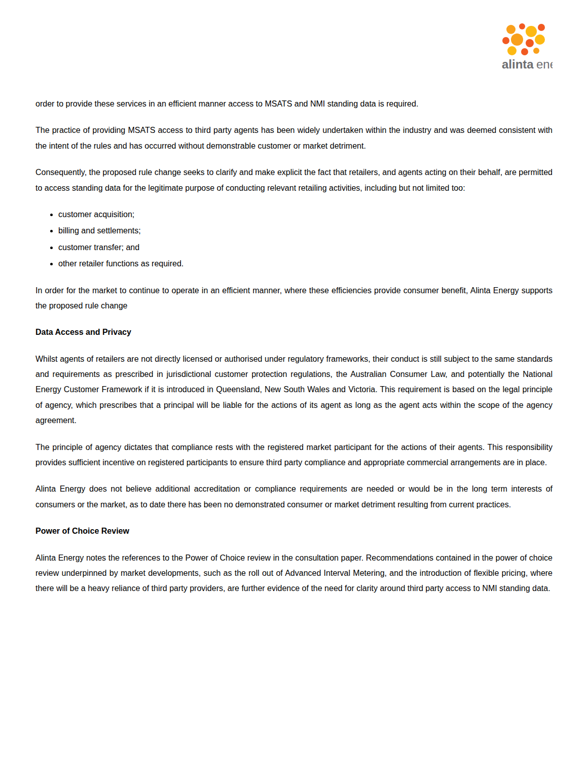alinta energy
order to provide these services in an efficient manner access to MSATS and NMI standing data is required.
The practice of providing MSATS access to third party agents has been widely undertaken within the industry and was deemed consistent with the intent of the rules and has occurred without demonstrable customer or market detriment.
Consequently, the proposed rule change seeks to clarify and make explicit the fact that retailers, and agents acting on their behalf, are permitted to access standing data for the legitimate purpose of conducting relevant retailing activities, including but not limited too:
customer acquisition;
billing and settlements;
customer transfer; and
other retailer functions as required.
In order for the market to continue to operate in an efficient manner, where these efficiencies provide consumer benefit, Alinta Energy supports the proposed rule change
Data Access and Privacy
Whilst agents of retailers are not directly licensed or authorised under regulatory frameworks, their conduct is still subject to the same standards and requirements as prescribed in jurisdictional customer protection regulations, the Australian Consumer Law, and potentially the National Energy Customer Framework if it is introduced in Queensland, New South Wales and Victoria. This requirement is based on the legal principle of agency, which prescribes that a principal will be liable for the actions of its agent as long as the agent acts within the scope of the agency agreement.
The principle of agency dictates that compliance rests with the registered market participant for the actions of their agents. This responsibility provides sufficient incentive on registered participants to ensure third party compliance and appropriate commercial arrangements are in place.
Alinta Energy does not believe additional accreditation or compliance requirements are needed or would be in the long term interests of consumers or the market, as to date there has been no demonstrated consumer or market detriment resulting from current practices.
Power of Choice Review
Alinta Energy notes the references to the Power of Choice review in the consultation paper. Recommendations contained in the power of choice review underpinned by market developments, such as the roll out of Advanced Interval Metering, and the introduction of flexible pricing, where there will be a heavy reliance of third party providers, are further evidence of the need for clarity around third party access to NMI standing data.